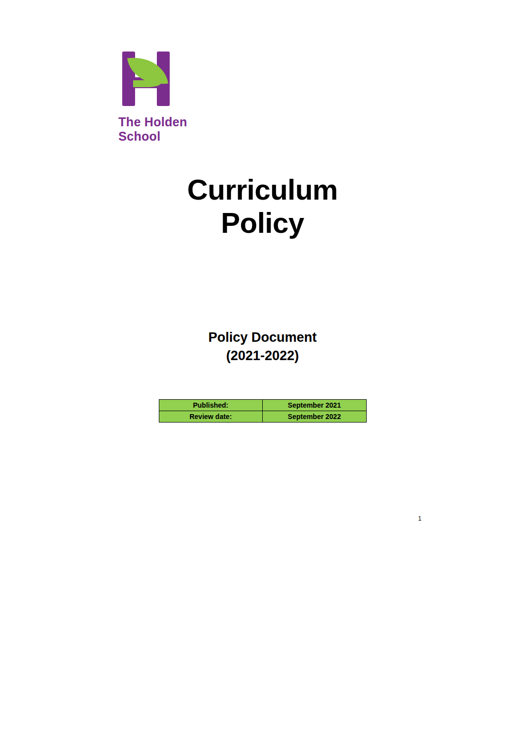The Holden
School
Curriculum
Policy
Policy Document
(2021-2022)
| Published: | September 2021 |
| Review date: | September 2022 |
1